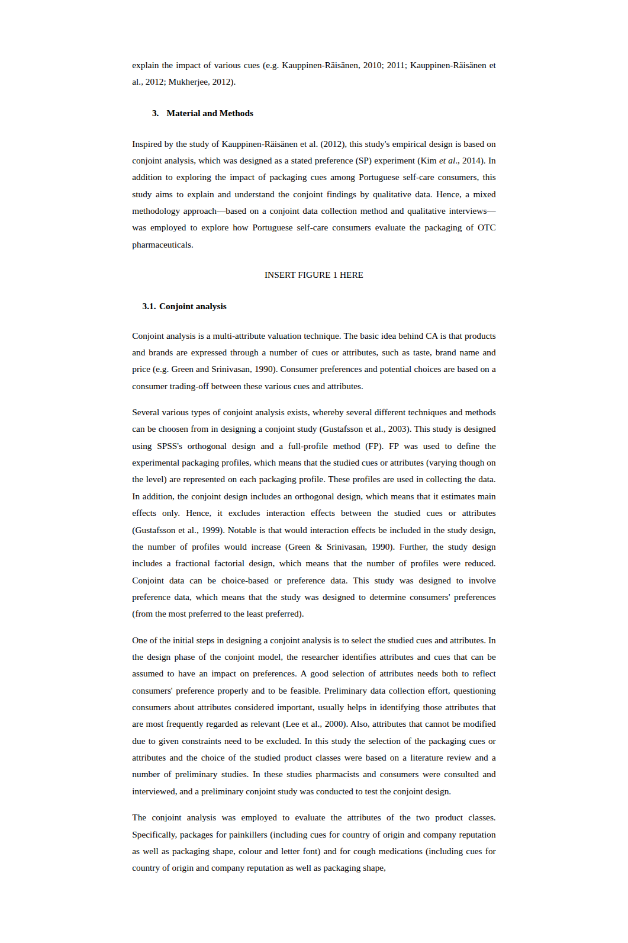explain the impact of various cues (e.g. Kauppinen-Räisänen, 2010; 2011; Kauppinen-Räisänen et al., 2012; Mukherjee, 2012).
3. Material and Methods
Inspired by the study of Kauppinen-Räisänen et al. (2012), this study's empirical design is based on conjoint analysis, which was designed as a stated preference (SP) experiment (Kim et al., 2014). In addition to exploring the impact of packaging cues among Portuguese self-care consumers, this study aims to explain and understand the conjoint findings by qualitative data. Hence, a mixed methodology approach—based on a conjoint data collection method and qualitative interviews—was employed to explore how Portuguese self-care consumers evaluate the packaging of OTC pharmaceuticals.
INSERT FIGURE 1 HERE
3.1. Conjoint analysis
Conjoint analysis is a multi-attribute valuation technique. The basic idea behind CA is that products and brands are expressed through a number of cues or attributes, such as taste, brand name and price (e.g. Green and Srinivasan, 1990). Consumer preferences and potential choices are based on a consumer trading-off between these various cues and attributes.
Several various types of conjoint analysis exists, whereby several different techniques and methods can be choosen from in designing a conjoint study (Gustafsson et al., 2003). This study is designed using SPSS's orthogonal design and a full-profile method (FP). FP was used to define the experimental packaging profiles, which means that the studied cues or attributes (varying though on the level) are represented on each packaging profile. These profiles are used in collecting the data. In addition, the conjoint design includes an orthogonal design, which means that it estimates main effects only. Hence, it excludes interaction effects between the studied cues or attributes (Gustafsson et al., 1999). Notable is that would interaction effects be included in the study design, the number of profiles would increase (Green & Srinivasan, 1990). Further, the study design includes a fractional factorial design, which means that the number of profiles were reduced. Conjoint data can be choice-based or preference data. This study was designed to involve preference data, which means that the study was designed to determine consumers' preferences (from the most preferred to the least preferred).
One of the initial steps in designing a conjoint analysis is to select the studied cues and attributes. In the design phase of the conjoint model, the researcher identifies attributes and cues that can be assumed to have an impact on preferences. A good selection of attributes needs both to reflect consumers' preference properly and to be feasible. Preliminary data collection effort, questioning consumers about attributes considered important, usually helps in identifying those attributes that are most frequently regarded as relevant (Lee et al., 2000). Also, attributes that cannot be modified due to given constraints need to be excluded. In this study the selection of the packaging cues or attributes and the choice of the studied product classes were based on a literature review and a number of preliminary studies. In these studies pharmacists and consumers were consulted and interviewed, and a preliminary conjoint study was conducted to test the conjoint design.
The conjoint analysis was employed to evaluate the attributes of the two product classes. Specifically, packages for painkillers (including cues for country of origin and company reputation as well as packaging shape, colour and letter font) and for cough medications (including cues for country of origin and company reputation as well as packaging shape,